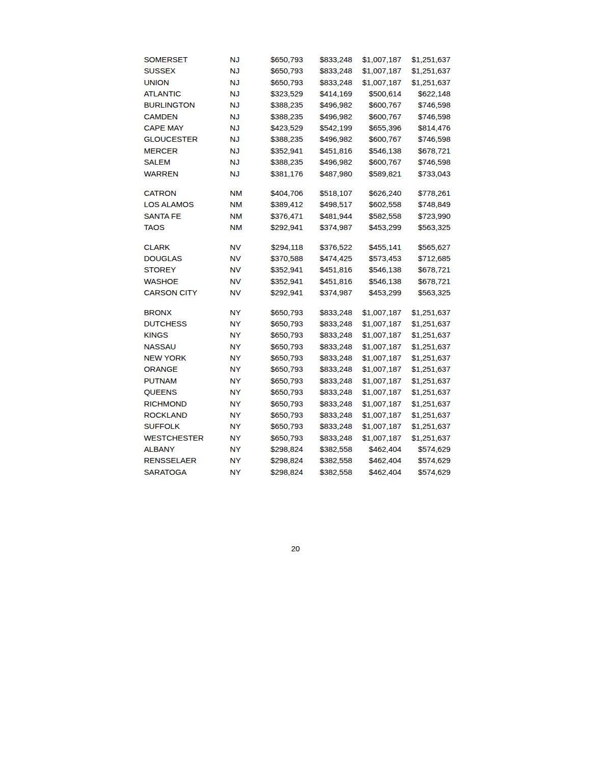| SOMERSET | NJ | $650,793 | $833,248 | $1,007,187 | $1,251,637 |
| SUSSEX | NJ | $650,793 | $833,248 | $1,007,187 | $1,251,637 |
| UNION | NJ | $650,793 | $833,248 | $1,007,187 | $1,251,637 |
| ATLANTIC | NJ | $323,529 | $414,169 | $500,614 | $622,148 |
| BURLINGTON | NJ | $388,235 | $496,982 | $600,767 | $746,598 |
| CAMDEN | NJ | $388,235 | $496,982 | $600,767 | $746,598 |
| CAPE MAY | NJ | $423,529 | $542,199 | $655,396 | $814,476 |
| GLOUCESTER | NJ | $388,235 | $496,982 | $600,767 | $746,598 |
| MERCER | NJ | $352,941 | $451,816 | $546,138 | $678,721 |
| SALEM | NJ | $388,235 | $496,982 | $600,767 | $746,598 |
| WARREN | NJ | $381,176 | $487,980 | $589,821 | $733,043 |
| CATRON | NM | $404,706 | $518,107 | $626,240 | $778,261 |
| LOS ALAMOS | NM | $389,412 | $498,517 | $602,558 | $748,849 |
| SANTA FE | NM | $376,471 | $481,944 | $582,558 | $723,990 |
| TAOS | NM | $292,941 | $374,987 | $453,299 | $563,325 |
| CLARK | NV | $294,118 | $376,522 | $455,141 | $565,627 |
| DOUGLAS | NV | $370,588 | $474,425 | $573,453 | $712,685 |
| STOREY | NV | $352,941 | $451,816 | $546,138 | $678,721 |
| WASHOE | NV | $352,941 | $451,816 | $546,138 | $678,721 |
| CARSON CITY | NV | $292,941 | $374,987 | $453,299 | $563,325 |
| BRONX | NY | $650,793 | $833,248 | $1,007,187 | $1,251,637 |
| DUTCHESS | NY | $650,793 | $833,248 | $1,007,187 | $1,251,637 |
| KINGS | NY | $650,793 | $833,248 | $1,007,187 | $1,251,637 |
| NASSAU | NY | $650,793 | $833,248 | $1,007,187 | $1,251,637 |
| NEW YORK | NY | $650,793 | $833,248 | $1,007,187 | $1,251,637 |
| ORANGE | NY | $650,793 | $833,248 | $1,007,187 | $1,251,637 |
| PUTNAM | NY | $650,793 | $833,248 | $1,007,187 | $1,251,637 |
| QUEENS | NY | $650,793 | $833,248 | $1,007,187 | $1,251,637 |
| RICHMOND | NY | $650,793 | $833,248 | $1,007,187 | $1,251,637 |
| ROCKLAND | NY | $650,793 | $833,248 | $1,007,187 | $1,251,637 |
| SUFFOLK | NY | $650,793 | $833,248 | $1,007,187 | $1,251,637 |
| WESTCHESTER | NY | $650,793 | $833,248 | $1,007,187 | $1,251,637 |
| ALBANY | NY | $298,824 | $382,558 | $462,404 | $574,629 |
| RENSSELAER | NY | $298,824 | $382,558 | $462,404 | $574,629 |
| SARATOGA | NY | $298,824 | $382,558 | $462,404 | $574,629 |
20